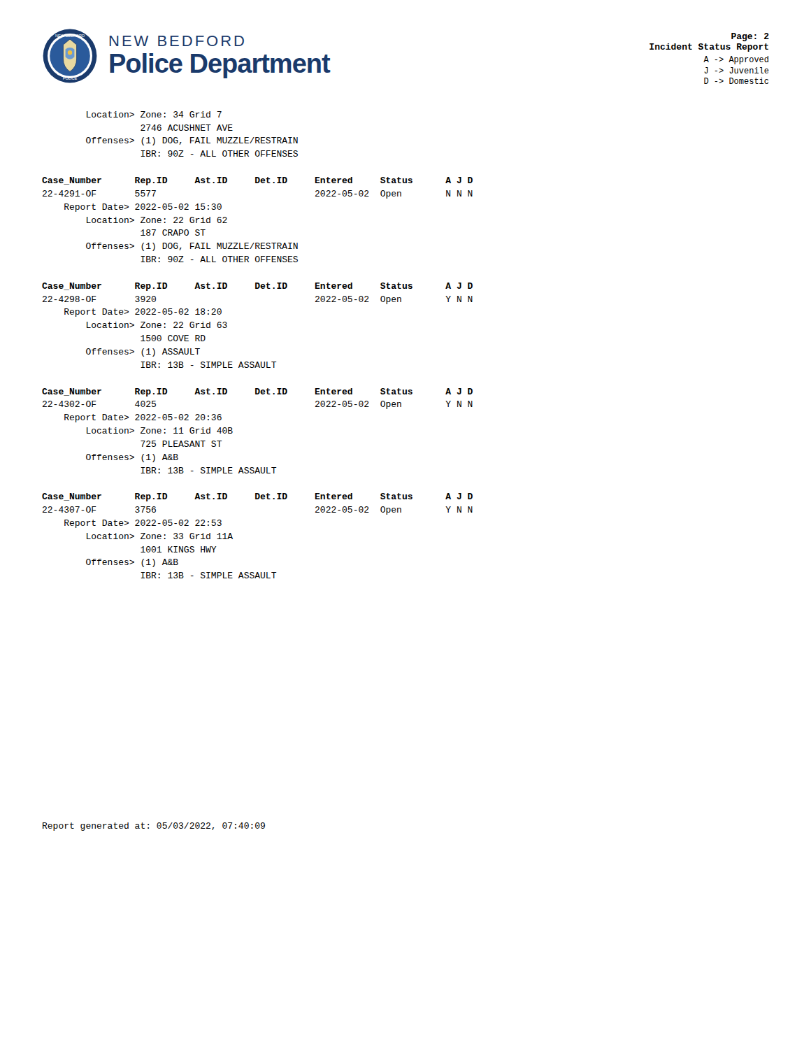NEW BEDFORD POLICE
NEW BEDFORD
Police Department
Page: 2
Incident Status Report
A -> Approved
J -> Juvenile
D -> Domestic
        Location> Zone: 34 Grid 7
                  2746 ACUSHNET AVE
        Offenses> (1) DOG, FAIL MUZZLE/RESTRAIN
                  IBR: 90Z - ALL OTHER OFFENSES

Case_Number      Rep.ID     Ast.ID     Det.ID     Entered     Status      A J D
22-4291-OF       5577                             2022-05-02  Open        N N N
    Report Date> 2022-05-02 15:30
        Location> Zone: 22 Grid 62
                  187 CRAPO ST
        Offenses> (1) DOG, FAIL MUZZLE/RESTRAIN
                  IBR: 90Z - ALL OTHER OFFENSES

Case_Number      Rep.ID     Ast.ID     Det.ID     Entered     Status      A J D
22-4298-OF       3920                             2022-05-02  Open        Y N N
    Report Date> 2022-05-02 18:20
        Location> Zone: 22 Grid 63
                  1500 COVE RD
        Offenses> (1) ASSAULT
                  IBR: 13B - SIMPLE ASSAULT

Case_Number      Rep.ID     Ast.ID     Det.ID     Entered     Status      A J D
22-4302-OF       4025                             2022-05-02  Open        Y N N
    Report Date> 2022-05-02 20:36
        Location> Zone: 11 Grid 40B
                  725 PLEASANT ST
        Offenses> (1) A&B
                  IBR: 13B - SIMPLE ASSAULT

Case_Number      Rep.ID     Ast.ID     Det.ID     Entered     Status      A J D
22-4307-OF       3756                             2022-05-02  Open        Y N N
    Report Date> 2022-05-02 22:53
        Location> Zone: 33 Grid 11A
                  1001 KINGS HWY
        Offenses> (1) A&B
                  IBR: 13B - SIMPLE ASSAULT
Report generated at: 05/03/2022, 07:40:09